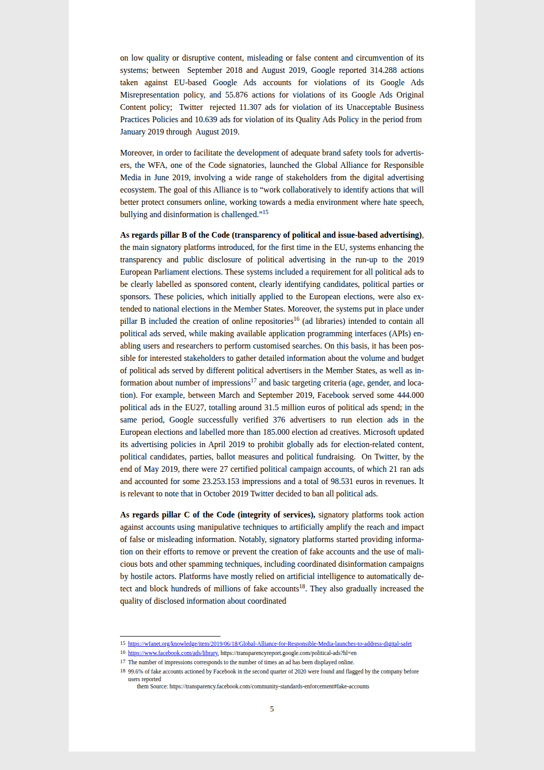on low quality or disruptive content, misleading or false content and circumvention of its systems; between September 2018 and August 2019, Google reported 314.288 actions taken against EU-based Google Ads accounts for violations of its Google Ads Misrepresentation policy, and 55.876 actions for violations of its Google Ads Original Content policy; Twitter rejected 11.307 ads for violation of its Unacceptable Business Practices Policies and 10.639 ads for violation of its Quality Ads Policy in the period from January 2019 through August 2019.
Moreover, in order to facilitate the development of adequate brand safety tools for advertisers, the WFA, one of the Code signatories, launched the Global Alliance for Responsible Media in June 2019, involving a wide range of stakeholders from the digital advertising ecosystem. The goal of this Alliance is to “work collaboratively to identify actions that will better protect consumers online, working towards a media environment where hate speech, bullying and disinformation is challenged.”15
As regards pillar B of the Code (transparency of political and issue-based advertising), the main signatory platforms introduced, for the first time in the EU, systems enhancing the transparency and public disclosure of political advertising in the run-up to the 2019 European Parliament elections. These systems included a requirement for all political ads to be clearly labelled as sponsored content, clearly identifying candidates, political parties or sponsors. These policies, which initially applied to the European elections, were also extended to national elections in the Member States. Moreover, the systems put in place under pillar B included the creation of online repositories16 (ad libraries) intended to contain all political ads served, while making available application programming interfaces (APIs) enabling users and researchers to perform customised searches. On this basis, it has been possible for interested stakeholders to gather detailed information about the volume and budget of political ads served by different political advertisers in the Member States, as well as information about number of impressions17 and basic targeting criteria (age, gender, and location). For example, between March and September 2019, Facebook served some 444.000 political ads in the EU27, totalling around 31.5 million euros of political ads spend; in the same period, Google successfully verified 376 advertisers to run election ads in the European elections and labelled more than 185.000 election ad creatives. Microsoft updated its advertising policies in April 2019 to prohibit globally ads for election-related content, political candidates, parties, ballot measures and political fundraising. On Twitter, by the end of May 2019, there were 27 certified political campaign accounts, of which 21 ran ads and accounted for some 23.253.153 impressions and a total of 98.531 euros in revenues. It is relevant to note that in October 2019 Twitter decided to ban all political ads.
As regards pillar C of the Code (integrity of services), signatory platforms took action against accounts using manipulative techniques to artificially amplify the reach and impact of false or misleading information. Notably, signatory platforms started providing information on their efforts to remove or prevent the creation of fake accounts and the use of malicious bots and other spamming techniques, including coordinated disinformation campaigns by hostile actors. Platforms have mostly relied on artificial intelligence to automatically detect and block hundreds of millions of fake accounts18. They also gradually increased the quality of disclosed information about coordinated
15 https://wfanet.org/knowledge/item/2019/06/18/Global-Alliance-for-Responsible-Media-launches-to-address-digital-safet
16 https://www.facebook.com/ads/library, https://transparencyreport.google.com/political-ads?hl=en
17 The number of impressions corresponds to the number of times an ad has been displayed online.
18 99.6% of fake accounts actioned by Facebook in the second quarter of 2020 were found and flagged by the company before users reported
them Source: https://transparency.facebook.com/community-standards-enforcement#fake-accounts
5